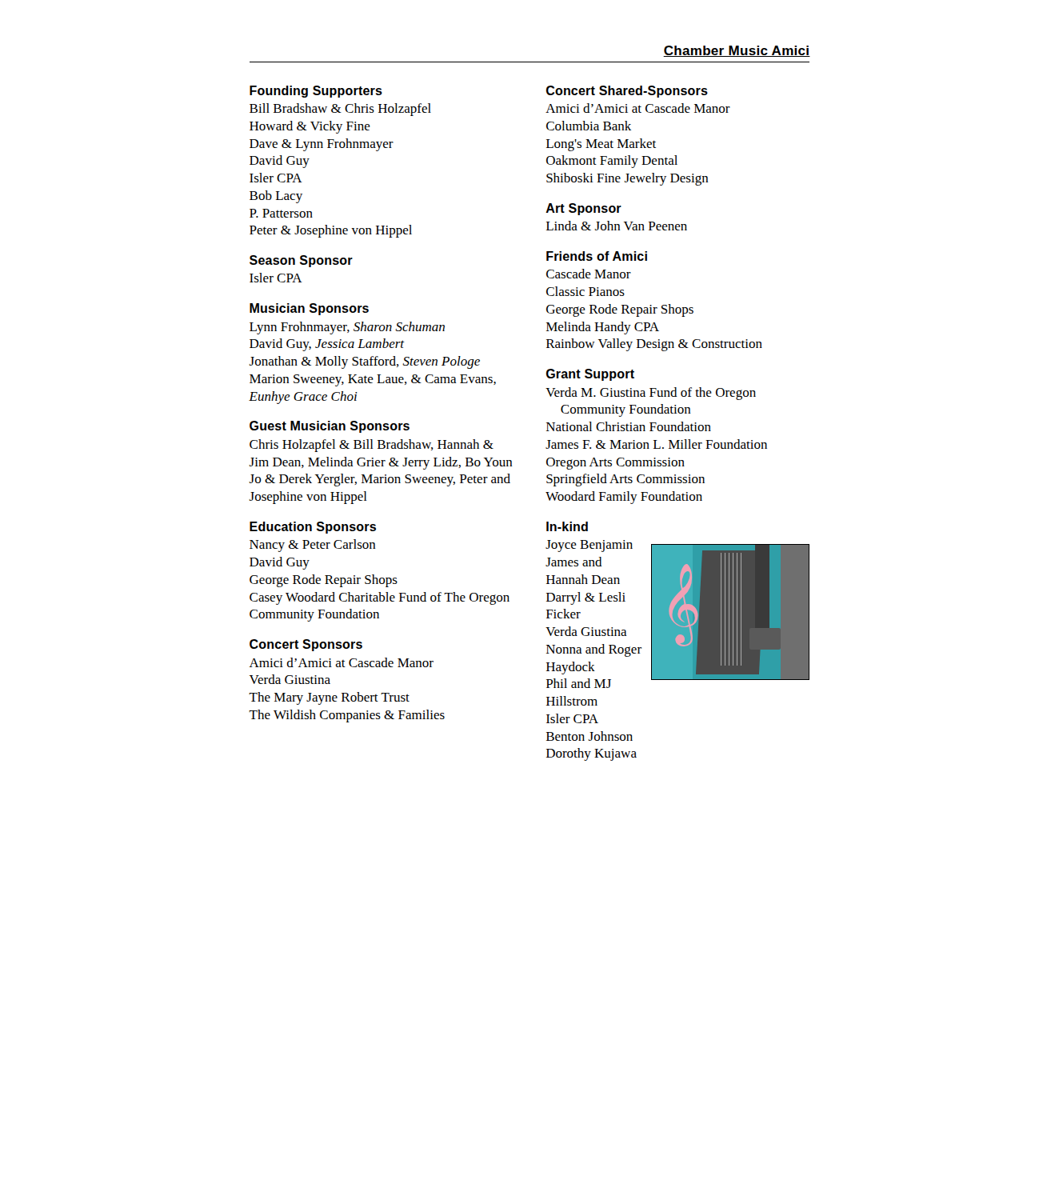Chamber Music Amici
Founding Supporters
Bill Bradshaw & Chris Holzapfel
Howard & Vicky Fine
Dave & Lynn Frohnmayer
David Guy
Isler CPA
Bob Lacy
P. Patterson
Peter & Josephine von Hippel
Season Sponsor
Isler CPA
Musician Sponsors
Lynn Frohnmayer, Sharon Schuman
David Guy, Jessica Lambert
Jonathan & Molly Stafford, Steven Pologe
Marion Sweeney, Kate Laue, & Cama Evans, Eunhye Grace Choi
Guest Musician Sponsors
Chris Holzapfel & Bill Bradshaw, Hannah & Jim Dean, Melinda Grier & Jerry Lidz, Bo Youn Jo & Derek Yergler, Marion Sweeney, Peter and Josephine von Hippel
Education Sponsors
Nancy & Peter Carlson
David Guy
George Rode Repair Shops
Casey Woodard Charitable Fund of The Oregon Community Foundation
Concert Sponsors
Amici d’Amici at Cascade Manor
Verda Giustina
The Mary Jayne Robert Trust
The Wildish Companies & Families
Concert Shared-Sponsors
Amici d’Amici at Cascade Manor
Columbia Bank
Long's Meat Market
Oakmont Family Dental
Shiboski Fine Jewelry Design
Art Sponsor
Linda & John Van Peenen
Friends of Amici
Cascade Manor
Classic Pianos
George Rode Repair Shops
Melinda Handy CPA
Rainbow Valley Design & Construction
Grant Support
Verda M. Giustina Fund of the OregonCommunity Foundation
National Christian Foundation
James F. & Marion L. Miller Foundation
Oregon Arts Commission
Springfield Arts Commission
Woodard Family Foundation
In-kind
𝄞
Joyce Benjamin
James and Hannah Dean
Darryl & Lesli Ficker
Verda Giustina
Nonna and Roger Haydock
Phil and MJ Hillstrom
Isler CPA
Benton Johnson
Dorothy Kujawa